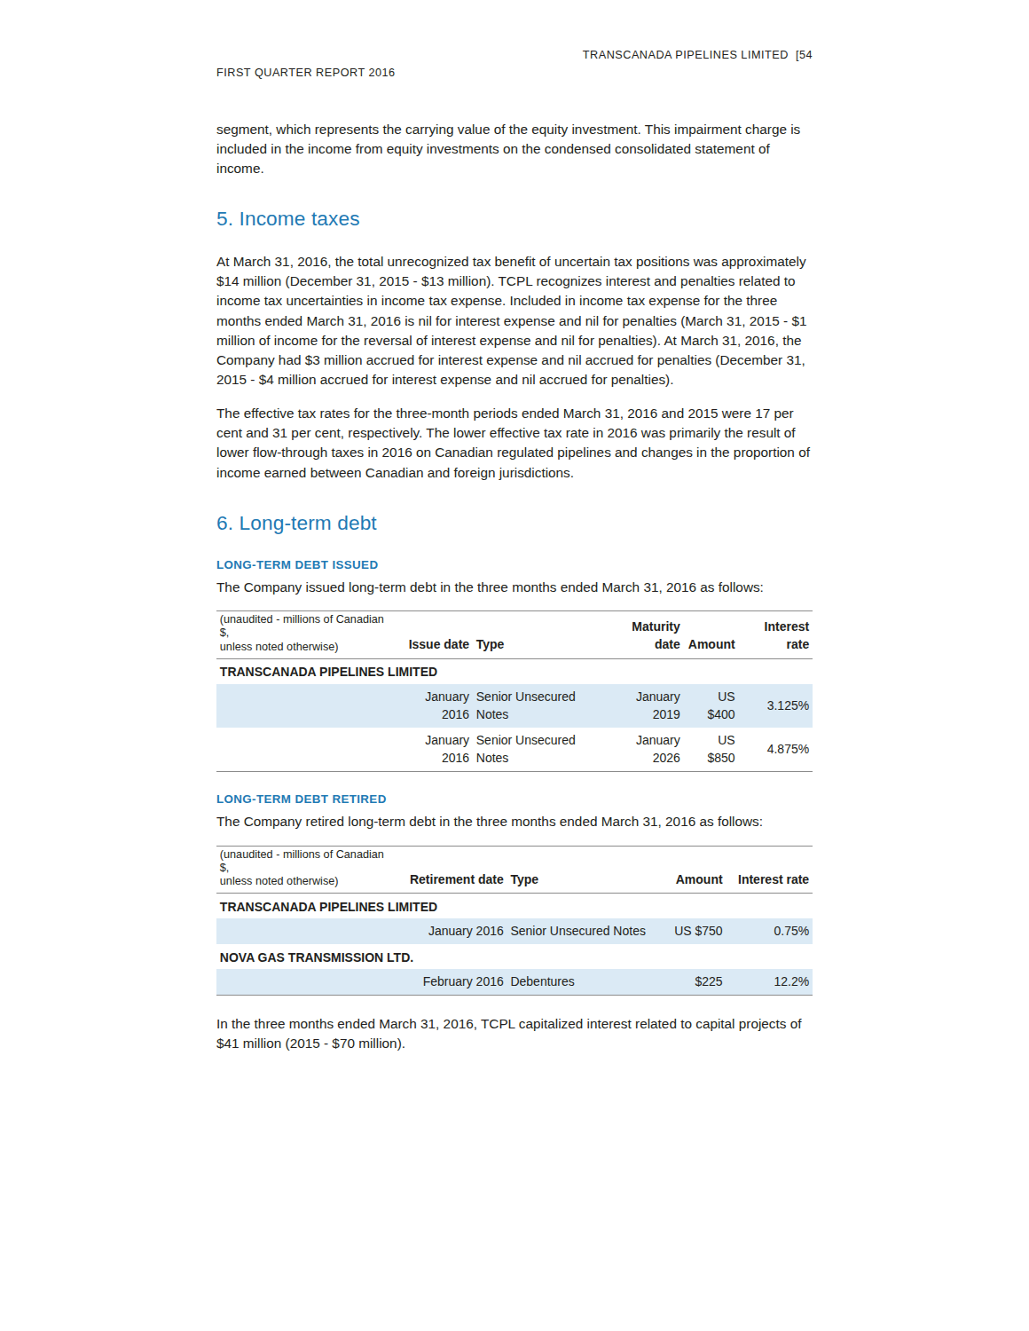TRANSCANADA PIPELINES LIMITED [54
FIRST QUARTER REPORT 2016
segment, which represents the carrying value of the equity investment. This impairment charge is included in the income from equity investments on the condensed consolidated statement of income.
5. Income taxes
At March 31, 2016, the total unrecognized tax benefit of uncertain tax positions was approximately $14 million (December 31, 2015 - $13 million). TCPL recognizes interest and penalties related to income tax uncertainties in income tax expense. Included in income tax expense for the three months ended March 31, 2016 is nil for interest expense and nil for penalties (March 31, 2015 - $1 million of income for the reversal of interest expense and nil for penalties). At March 31, 2016, the Company had $3 million accrued for interest expense and nil accrued for penalties (December 31, 2015 - $4 million accrued for interest expense and nil accrued for penalties).
The effective tax rates for the three-month periods ended March 31, 2016 and 2015 were 17 per cent and 31 per cent, respectively. The lower effective tax rate in 2016 was primarily the result of lower flow-through taxes in 2016 on Canadian regulated pipelines and changes in the proportion of income earned between Canadian and foreign jurisdictions.
6. Long-term debt
Long-term debt issued
The Company issued long-term debt in the three months ended March 31, 2016 as follows:
| (unaudited - millions of Canadian $, unless noted otherwise) | Issue date | Type | Maturity date | Amount | Interest rate |
| --- | --- | --- | --- | --- | --- |
| TRANSCANADA PIPELINES LIMITED |
| | January 2016 | Senior Unsecured Notes | January 2019 | US $400 | 3.125% |
| | January 2016 | Senior Unsecured Notes | January 2026 | US $850 | 4.875% |
Long-term debt retired
The Company retired long-term debt in the three months ended March 31, 2016 as follows:
| (unaudited - millions of Canadian $, unless noted otherwise) | Retirement date | Type | Amount | Interest rate |
| --- | --- | --- | --- | --- |
| TRANSCANADA PIPELINES LIMITED |
| | January 2016 | Senior Unsecured Notes | US $750 | 0.75% |
| NOVA GAS TRANSMISSION LTD. |
| | February 2016 | Debentures | $225 | 12.2% |
In the three months ended March 31, 2016, TCPL capitalized interest related to capital projects of $41 million (2015 - $70 million).